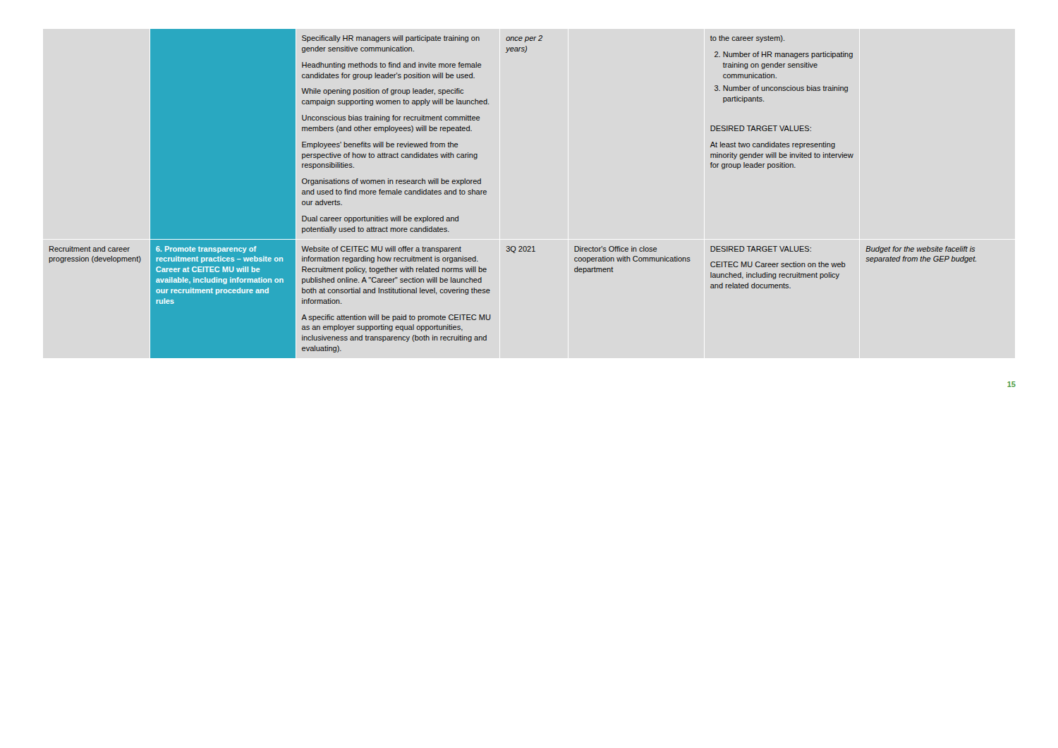| | | Specifically HR managers will participate training on gender sensitive communication. Headhunting methods to find and invite more female candidates for group leader's position will be used. While opening position of group leader, specific campaign supporting women to apply will be launched. Unconscious bias training for recruitment committee members (and other employees) will be repeated. Employees' benefits will be reviewed from the perspective of how to attract candidates with caring responsibilities. Organisations of women in research will be explored and used to find more female candidates and to share our adverts. Dual career opportunities will be explored and potentially used to attract more candidates. | once per 2 years) | | to the career system). Number of HR managers participating training on gender sensitive communication. Number of unconscious bias training participants. DESIRED TARGET VALUES: At least two candidates representing minority gender will be invited to interview for group leader position. | |
| Recruitment and career progression (development) | 6. Promote transparency of recruitment practices – website on Career at CEITEC MU will be available, including information on our recruitment procedure and rules | Website of CEITEC MU will offer a transparent information regarding how recruitment is organised. Recruitment policy, together with related norms will be published online. A "Career" section will be launched both at consortial and Institutional level, covering these information. A specific attention will be paid to promote CEITEC MU as an employer supporting equal opportunities, inclusiveness and transparency (both in recruiting and evaluating). | 3Q 2021 | Director's Office in close cooperation with Communications department | DESIRED TARGET VALUES: CEITEC MU Career section on the web launched, including recruitment policy and related documents. | Budget for the website facelift is separated from the GEP budget. |
15